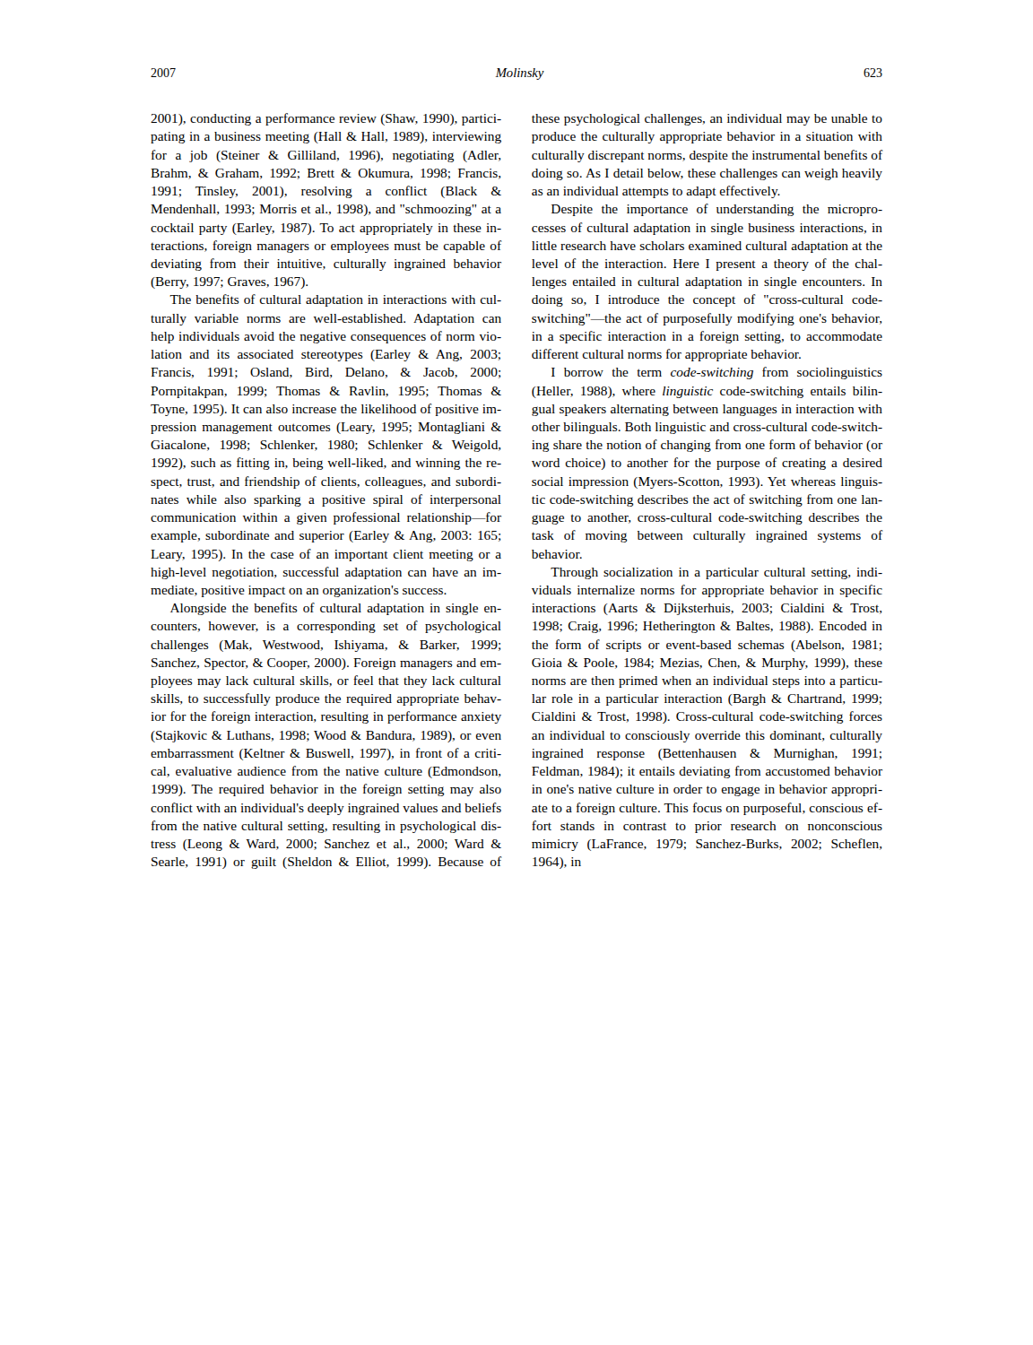2007 Molinsky 623
2001), conducting a performance review (Shaw, 1990), participating in a business meeting (Hall & Hall, 1989), interviewing for a job (Steiner & Gilliland, 1996), negotiating (Adler, Brahm, & Graham, 1992; Brett & Okumura, 1998; Francis, 1991; Tinsley, 2001), resolving a conflict (Black & Mendenhall, 1993; Morris et al., 1998), and "schmoozing" at a cocktail party (Earley, 1987). To act appropriately in these interactions, foreign managers or employees must be capable of deviating from their intuitive, culturally ingrained behavior (Berry, 1997; Graves, 1967).
The benefits of cultural adaptation in interactions with culturally variable norms are well-established. Adaptation can help individuals avoid the negative consequences of norm violation and its associated stereotypes (Earley & Ang, 2003; Francis, 1991; Osland, Bird, Delano, & Jacob, 2000; Pornpitakpan, 1999; Thomas & Ravlin, 1995; Thomas & Toyne, 1995). It can also increase the likelihood of positive impression management outcomes (Leary, 1995; Montagliani & Giacalone, 1998; Schlenker, 1980; Schlenker & Weigold, 1992), such as fitting in, being well-liked, and winning the respect, trust, and friendship of clients, colleagues, and subordinates while also sparking a positive spiral of interpersonal communication within a given professional relationship—for example, subordinate and superior (Earley & Ang, 2003: 165; Leary, 1995). In the case of an important client meeting or a high-level negotiation, successful adaptation can have an immediate, positive impact on an organization's success.
Alongside the benefits of cultural adaptation in single encounters, however, is a corresponding set of psychological challenges (Mak, Westwood, Ishiyama, & Barker, 1999; Sanchez, Spector, & Cooper, 2000). Foreign managers and employees may lack cultural skills, or feel that they lack cultural skills, to successfully produce the required appropriate behavior for the foreign interaction, resulting in performance anxiety (Stajkovic & Luthans, 1998; Wood & Bandura, 1989), or even embarrassment (Keltner & Buswell, 1997), in front of a critical, evaluative audience from the native culture (Edmondson, 1999). The required behavior in the foreign setting may also conflict with an individual's deeply ingrained values and beliefs from the native cultural setting, resulting in psychological distress (Leong & Ward, 2000; Sanchez et al., 2000; Ward & Searle, 1991) or guilt (Sheldon & Elliot, 1999). Because of these psychological challenges, an individual may be unable to produce the culturally appropriate behavior in a situation with culturally discrepant norms, despite the instrumental benefits of doing so. As I detail below, these challenges can weigh heavily as an individual attempts to adapt effectively.
Despite the importance of understanding the microprocesses of cultural adaptation in single business interactions, in little research have scholars examined cultural adaptation at the level of the interaction. Here I present a theory of the challenges entailed in cultural adaptation in single encounters. In doing so, I introduce the concept of "cross-cultural code-switching"—the act of purposefully modifying one's behavior, in a specific interaction in a foreign setting, to accommodate different cultural norms for appropriate behavior.
I borrow the term code-switching from sociolinguistics (Heller, 1988), where linguistic code-switching entails bilingual speakers alternating between languages in interaction with other bilinguals. Both linguistic and cross-cultural code-switching share the notion of changing from one form of behavior (or word choice) to another for the purpose of creating a desired social impression (Myers-Scotton, 1993). Yet whereas linguistic code-switching describes the act of switching from one language to another, cross-cultural code-switching describes the task of moving between culturally ingrained systems of behavior.
Through socialization in a particular cultural setting, individuals internalize norms for appropriate behavior in specific interactions (Aarts & Dijksterhuis, 2003; Cialdini & Trost, 1998; Craig, 1996; Hetherington & Baltes, 1988). Encoded in the form of scripts or event-based schemas (Abelson, 1981; Gioia & Poole, 1984; Mezias, Chen, & Murphy, 1999), these norms are then primed when an individual steps into a particular role in a particular interaction (Bargh & Chartrand, 1999; Cialdini & Trost, 1998). Cross-cultural code-switching forces an individual to consciously override this dominant, culturally ingrained response (Bettenhausen & Murnighan, 1991; Feldman, 1984); it entails deviating from accustomed behavior in one's native culture in order to engage in behavior appropriate to a foreign culture. This focus on purposeful, conscious effort stands in contrast to prior research on nonconscious mimicry (LaFrance, 1979; Sanchez-Burks, 2002; Scheflen, 1964), in